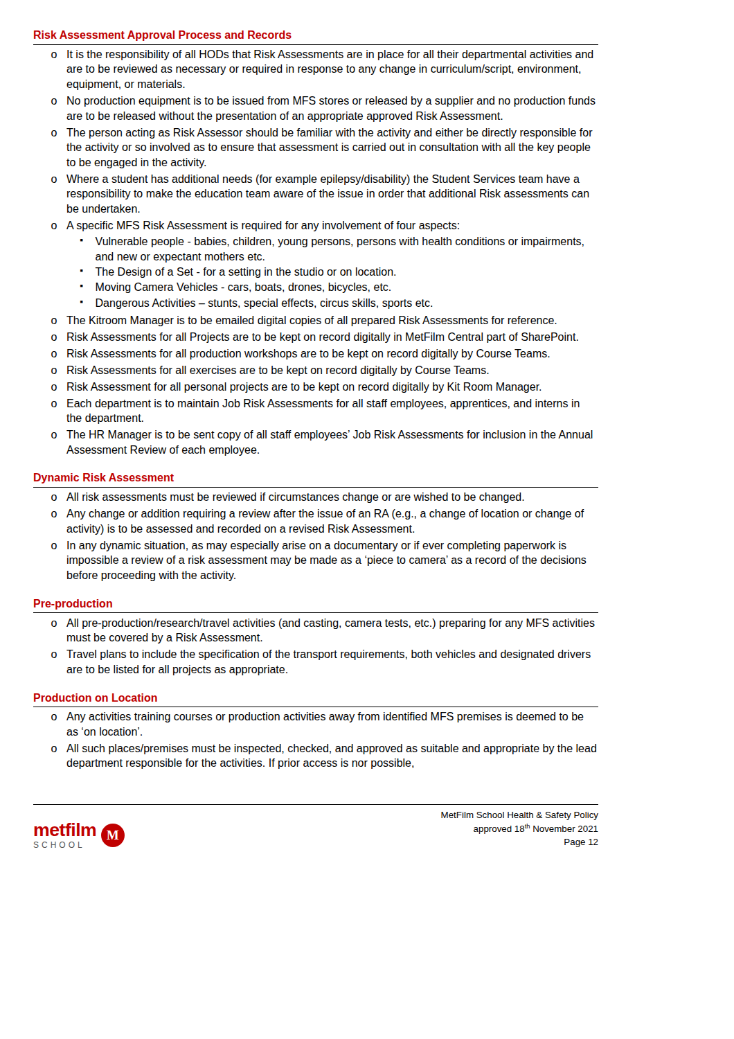Risk Assessment Approval Process and Records
It is the responsibility of all HODs that Risk Assessments are in place for all their departmental activities and are to be reviewed as necessary or required in response to any change in curriculum/script, environment, equipment, or materials.
No production equipment is to be issued from MFS stores or released by a supplier and no production funds are to be released without the presentation of an appropriate approved Risk Assessment.
The person acting as Risk Assessor should be familiar with the activity and either be directly responsible for the activity or so involved as to ensure that assessment is carried out in consultation with all the key people to be engaged in the activity.
Where a student has additional needs (for example epilepsy/disability) the Student Services team have a responsibility to make the education team aware of the issue in order that additional Risk assessments can be undertaken.
A specific MFS Risk Assessment is required for any involvement of four aspects:
Vulnerable people - babies, children, young persons, persons with health conditions or impairments, and new or expectant mothers etc.
The Design of a Set - for a setting in the studio or on location.
Moving Camera Vehicles - cars, boats, drones, bicycles, etc.
Dangerous Activities – stunts, special effects, circus skills, sports etc.
The Kitroom Manager is to be emailed digital copies of all prepared Risk Assessments for reference.
Risk Assessments for all Projects are to be kept on record digitally in MetFilm Central part of SharePoint.
Risk Assessments for all production workshops are to be kept on record digitally by Course Teams.
Risk Assessments for all exercises are to be kept on record digitally by Course Teams.
Risk Assessment for all personal projects are to be kept on record digitally by Kit Room Manager.
Each department is to maintain Job Risk Assessments for all staff employees, apprentices, and interns in the department.
The HR Manager is to be sent copy of all staff employees’ Job Risk Assessments for inclusion in the Annual Assessment Review of each employee.
Dynamic Risk Assessment
All risk assessments must be reviewed if circumstances change or are wished to be changed.
Any change or addition requiring a review after the issue of an RA (e.g., a change of location or change of activity) is to be assessed and recorded on a revised Risk Assessment.
In any dynamic situation, as may especially arise on a documentary or if ever completing paperwork is impossible a review of a risk assessment may be made as a ‘piece to camera’ as a record of the decisions before proceeding with the activity.
Pre-production
All pre-production/research/travel activities (and casting, camera tests, etc.) preparing for any MFS activities must be covered by a Risk Assessment.
Travel plans to include the specification of the transport requirements, both vehicles and designated drivers are to be listed for all projects as appropriate.
Production on Location
Any activities training courses or production activities away from identified MFS premises is deemed to be as ‘on location’.
All such places/premises must be inspected, checked, and approved as suitable and appropriate by the lead department responsible for the activities. If prior access is nor possible,
metfilm SCHOOL
M
MetFilm School Health & Safety Policy
approved 18th November 2021
Page 12